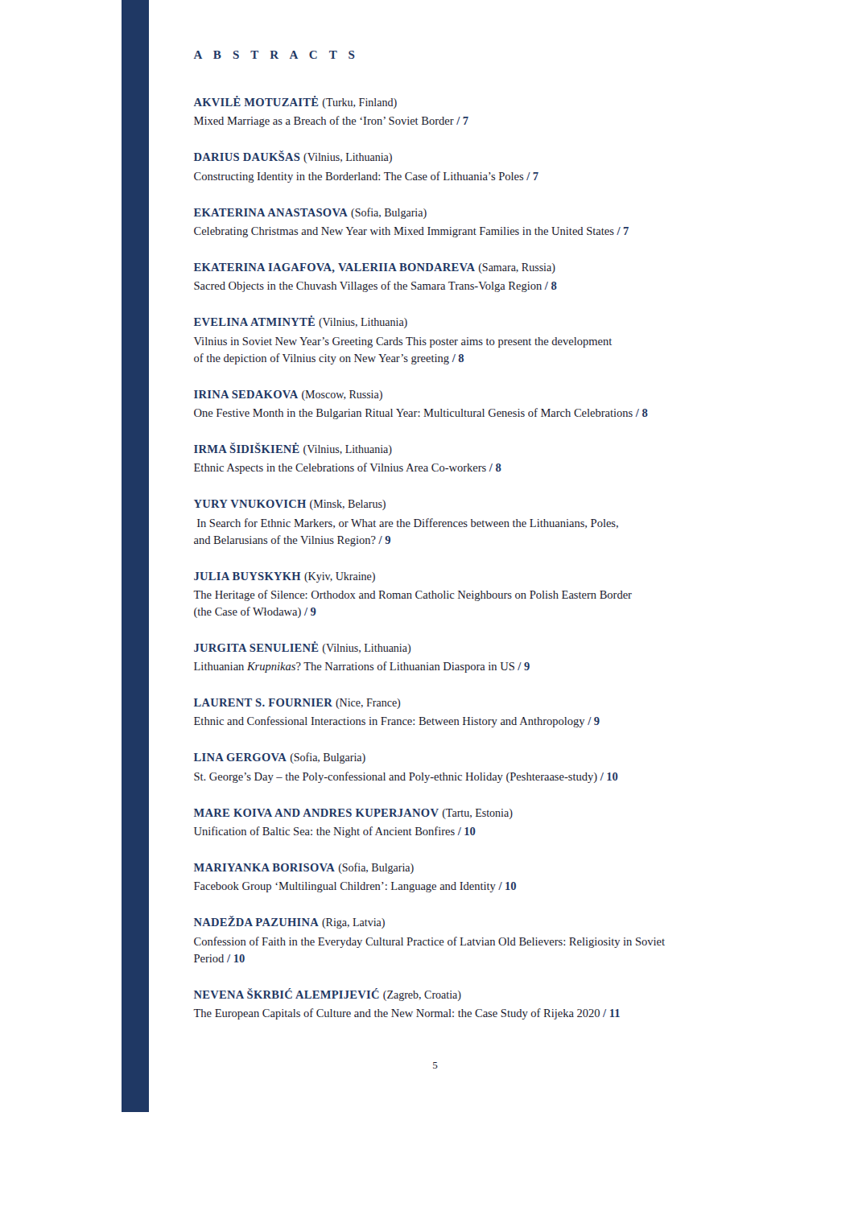A B S T R A C T S
AKVILĖ MOTUZAITĖ (Turku, Finland) Mixed Marriage as a Breach of the ‘Iron’ Soviet Border / 7
DARIUS DAUKŠAS (Vilnius, Lithuania) Constructing Identity in the Borderland: The Case of Lithuania’s Poles / 7
EKATERINA ANASTASOVA (Sofia, Bulgaria) Celebrating Christmas and New Year with Mixed Immigrant Families in the United States / 7
EKATERINA IAGAFOVA, VALERIIA BONDAREVA (Samara, Russia) Sacred Objects in the Chuvash Villages of the Samara Trans-Volga Region / 8
EVELINA ATMINYTĖ (Vilnius, Lithuania) Vilnius in Soviet New Year’s Greeting Cards This poster aims to present the development
of the depiction of Vilnius city on New Year’s greeting / 8
IRINA SEDAKOVA (Moscow, Russia) One Festive Month in the Bulgarian Ritual Year: Multicultural Genesis of March Celebrations / 8
IRMA ŠIDIŠKIENĖ (Vilnius, Lithuania) Ethnic Aspects in the Celebrations of Vilnius Area Co-workers / 8
YURY VNUKOVICH (Minsk, Belarus) In Search for Ethnic Markers, or What are the Differences between the Lithuanians, Poles,
and Belarusians of the Vilnius Region? / 9
JULIA BUYSKYKH (Kyiv, Ukraine) The Heritage of Silence: Orthodox and Roman Catholic Neighbours on Polish Eastern Border
(the Case of Włodawa) / 9
JURGITA SENULIENĖ (Vilnius, Lithuania) Lithuanian Krupnikas? The Narrations of Lithuanian Diaspora in US / 9
LAURENT S. FOURNIER (Nice, France) Ethnic and Confessional Interactions in France: Between History and Anthropology / 9
LINA GERGOVA (Sofia, Bulgaria) St. George’s Day – the Poly-confessional and Poly-ethnic Holiday (Peshteraase-study) / 10
MARE KOIVA AND ANDRES KUPERJANOV (Tartu, Estonia) Unification of Baltic Sea: the Night of Ancient Bonfires / 10
MARIYANKA BORISOVA (Sofia, Bulgaria) Facebook Group ‘Multilingual Children’: Language and Identity / 10
NADEŽDA PAZUHINA (Riga, Latvia) Confession of Faith in the Everyday Cultural Practice of Latvian Old Believers: Religiosity in Soviet
Period / 10
NEVENA ŠKRBIĆ ALEMPIJEVIĆ (Zagreb, Croatia) The European Capitals of Culture and the New Normal: the Case Study of Rijeka 2020 / 11
5